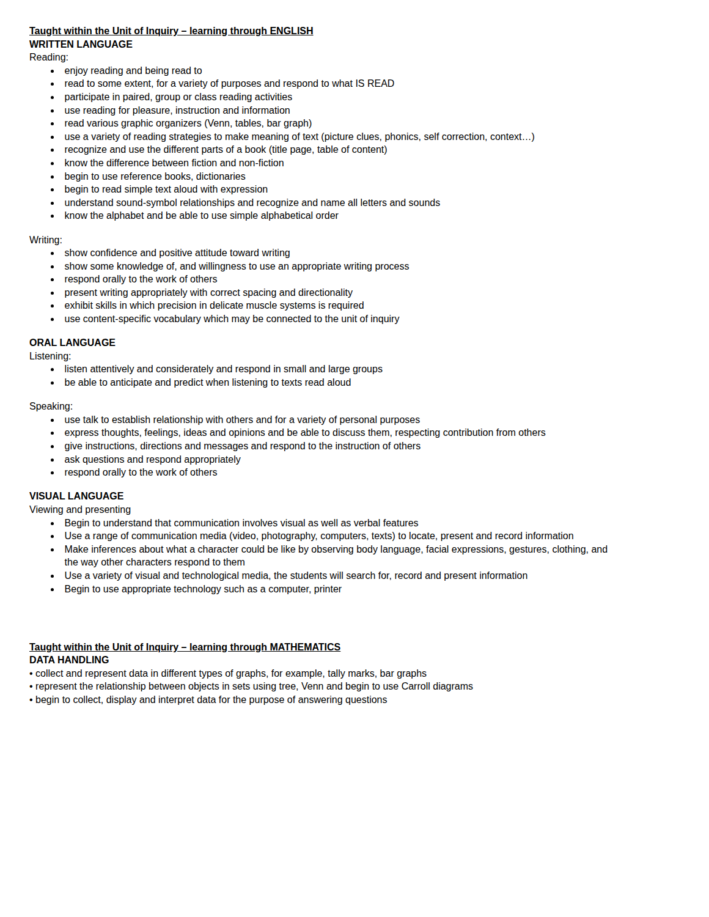Taught within the Unit of Inquiry – learning through ENGLISH
WRITTEN LANGUAGE
Reading:
enjoy reading and being read to
read to some extent, for a variety of purposes and respond to what IS READ
participate in paired, group or class reading activities
use reading for pleasure, instruction and information
read various graphic organizers (Venn, tables, bar graph)
use a variety of reading strategies to make meaning of text (picture clues, phonics, self correction, context…)
recognize and use the different parts of a book (title page, table of content)
know the difference between fiction and non-fiction
begin to use reference books, dictionaries
begin to read simple text aloud with expression
understand sound-symbol relationships and recognize and name all letters and sounds
know the alphabet and be able to use simple alphabetical order
Writing:
show confidence and positive attitude toward writing
show some knowledge of, and willingness to use an appropriate writing process
respond orally to the work of others
present writing appropriately with correct spacing and directionality
exhibit skills in which precision in delicate muscle systems is required
use content-specific vocabulary which may be connected to the unit of inquiry
ORAL LANGUAGE
Listening:
listen attentively and considerately and respond in small and large groups
be able to anticipate and predict when listening to texts read aloud
Speaking:
use talk to establish relationship with others and for a variety of personal purposes
express thoughts, feelings, ideas and opinions and be able to discuss them, respecting contribution from others
give instructions, directions and messages and respond to the instruction of others
ask questions and respond appropriately
respond orally to the work of others
VISUAL LANGUAGE
Viewing and presenting
Begin to understand that communication involves visual as well as verbal features
Use a range of communication media (video, photography, computers, texts) to locate, present and record information
Make inferences about what a character could be like by observing body language, facial expressions, gestures, clothing, and the way other characters respond to them
Use a variety of visual and technological media, the students will search for, record and present information
Begin to use appropriate technology such as a computer, printer
Taught within the Unit of Inquiry – learning through MATHEMATICS
DATA HANDLING
• collect and represent data in different types of graphs, for example, tally marks, bar graphs
• represent the relationship between objects in sets using tree, Venn and begin to use Carroll diagrams
• begin to collect, display and interpret data for the purpose of answering questions